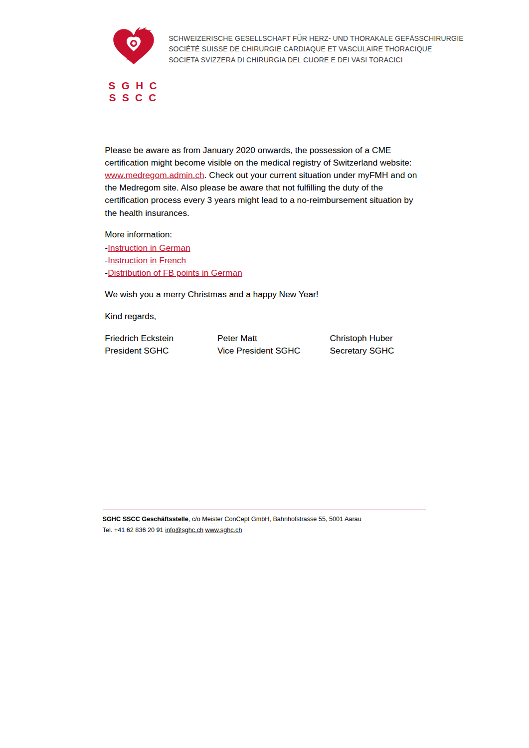S G H C
S S C C
SCHWEIZERISCHE GESELLSCHAFT FÜR HERZ- UND THORAKALE GEFÄSSCHIRURGIE
SOCIÉTÉ SUISSE DE CHIRURGIE CARDIAQUE ET VASCULAIRE THORACIQUE
SOCIETA SVIZZERA DI CHIRURGIA DEL CUORE E DEI VASI TORACICI
Please be aware as from January 2020 onwards, the possession of a CME certification might become visible on the medical registry of Switzerland website: www.medregom.admin.ch. Check out your current situation under myFMH and on the Medregom site. Also please be aware that not fulfilling the duty of the certification process every 3 years might lead to a no-reimbursement situation by the health insurances.
More information:
-Instruction in German
-Instruction in French
-Distribution of FB points in German
We wish you a merry Christmas and a happy New Year!
Kind regards,
Friedrich Eckstein
President SGHC
Peter Matt
Vice President SGHC
Christoph Huber
Secretary SGHC
SGHC SSCC Geschäftsstelle, c/o Meister ConCept GmbH, Bahnhofstrasse 55, 5001 Aarau
Tel. +41 62 836 20 91 info@sghc.ch www.sghc.ch